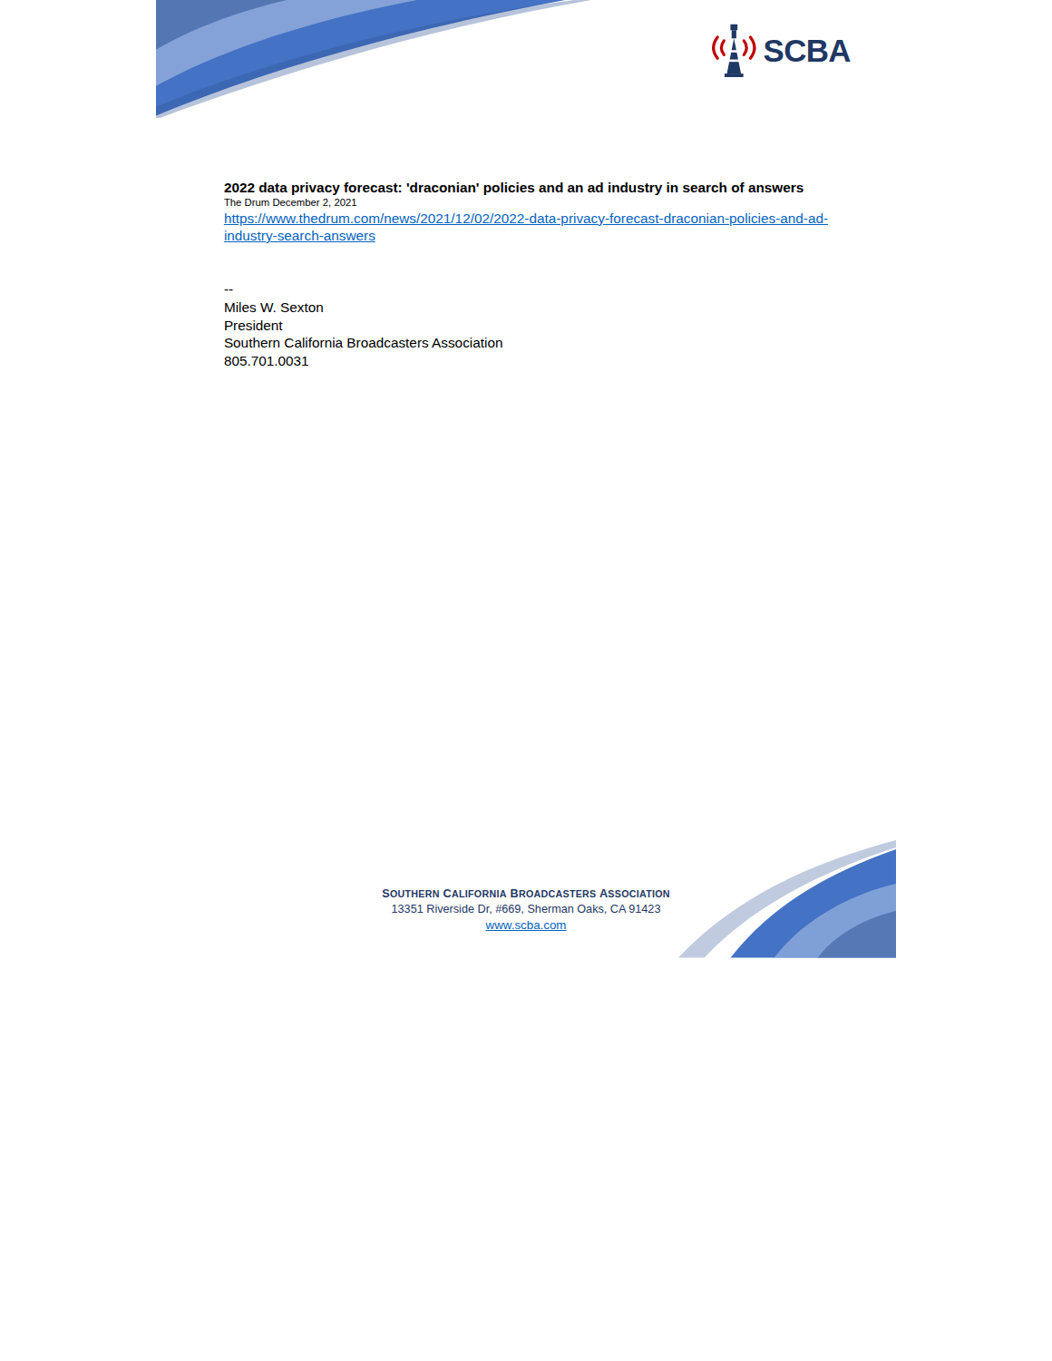SCBA
2022 data privacy forecast: 'draconian' policies and an ad industry in search of answers
The Drum December 2, 2021
https://www.thedrum.com/news/2021/12/02/2022-data-privacy-forecast-draconian-policies-and-ad-industry-search-answers
--
Miles W. Sexton
President
Southern California Broadcasters Association
805.701.0031
SOUTHERN CALIFORNIA BROADCASTERS ASSOCIATION
13351 Riverside Dr, #669, Sherman Oaks, CA 91423
www.scba.com